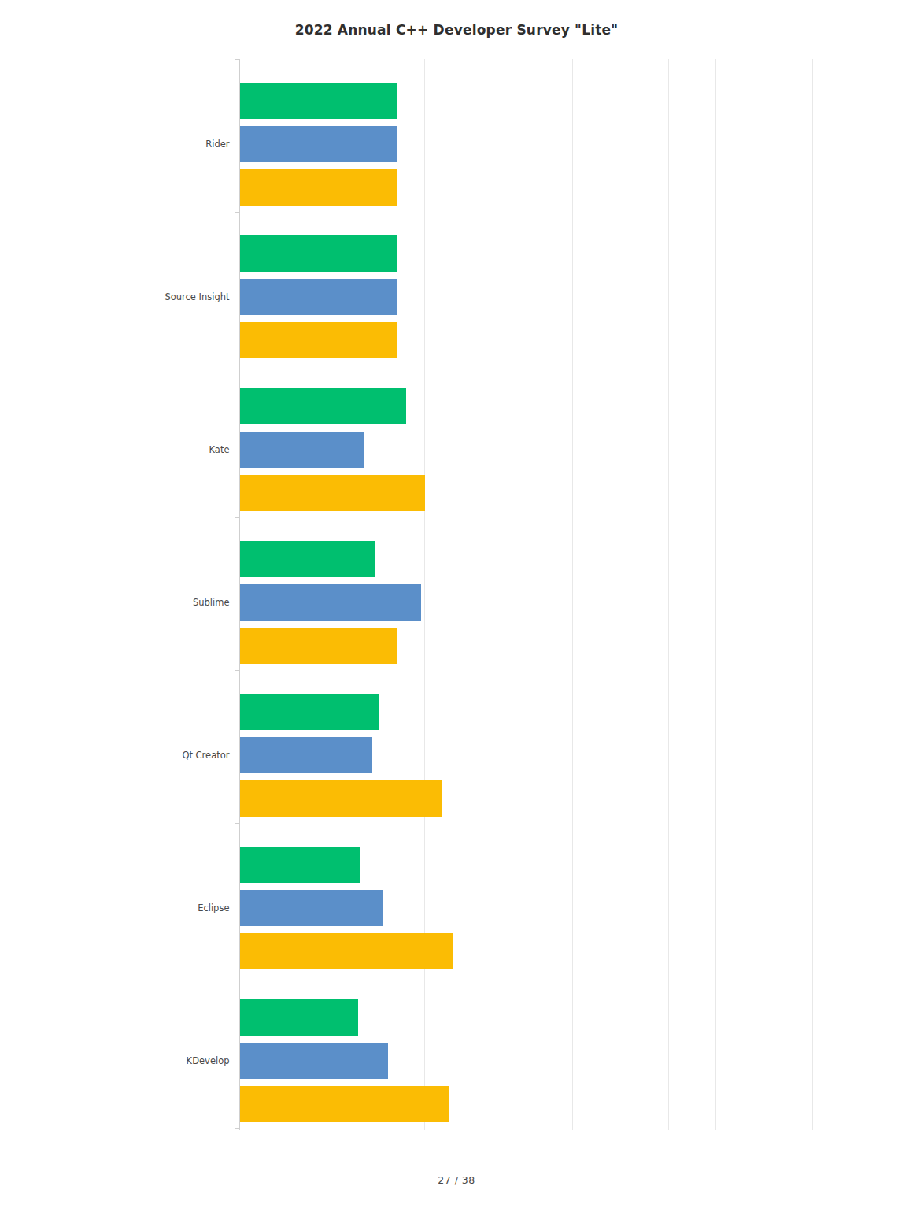2022 Annual C++ Developer Survey "Lite"
Rider
Source Insight
Kate
Sublime
Qt Creator
Eclipse
KDevelop
27 / 38